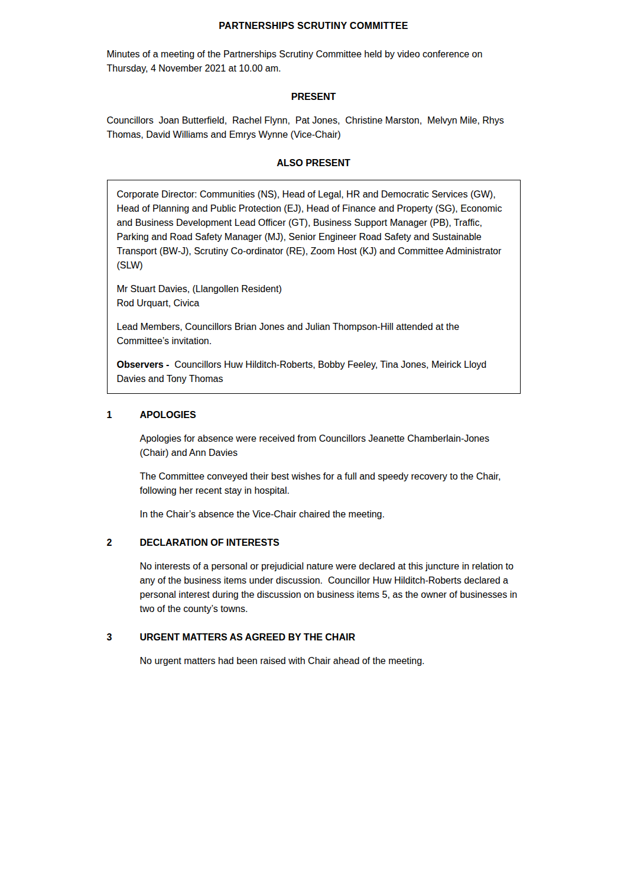PARTNERSHIPS SCRUTINY COMMITTEE
Minutes of a meeting of the Partnerships Scrutiny Committee held by video conference on Thursday, 4 November 2021 at 10.00 am.
PRESENT
Councillors Joan Butterfield, Rachel Flynn, Pat Jones, Christine Marston, Melvyn Mile, Rhys Thomas, David Williams and Emrys Wynne (Vice-Chair)
ALSO PRESENT
Corporate Director: Communities (NS), Head of Legal, HR and Democratic Services (GW), Head of Planning and Public Protection (EJ), Head of Finance and Property (SG), Economic and Business Development Lead Officer (GT), Business Support Manager (PB), Traffic, Parking and Road Safety Manager (MJ), Senior Engineer Road Safety and Sustainable Transport (BW-J), Scrutiny Co-ordinator (RE), Zoom Host (KJ) and Committee Administrator (SLW)
Mr Stuart Davies, (Llangollen Resident)
Rod Urquart, Civica
Lead Members, Councillors Brian Jones and Julian Thompson-Hill attended at the Committee’s invitation.
Observers - Councillors Huw Hilditch-Roberts, Bobby Feeley, Tina Jones, Meirick Lloyd Davies and Tony Thomas
1 APOLOGIES
Apologies for absence were received from Councillors Jeanette Chamberlain-Jones (Chair) and Ann Davies
The Committee conveyed their best wishes for a full and speedy recovery to the Chair, following her recent stay in hospital.
In the Chair’s absence the Vice-Chair chaired the meeting.
2 DECLARATION OF INTERESTS
No interests of a personal or prejudicial nature were declared at this juncture in relation to any of the business items under discussion. Councillor Huw Hilditch-Roberts declared a personal interest during the discussion on business items 5, as the owner of businesses in two of the county’s towns.
3 URGENT MATTERS AS AGREED BY THE CHAIR
No urgent matters had been raised with Chair ahead of the meeting.